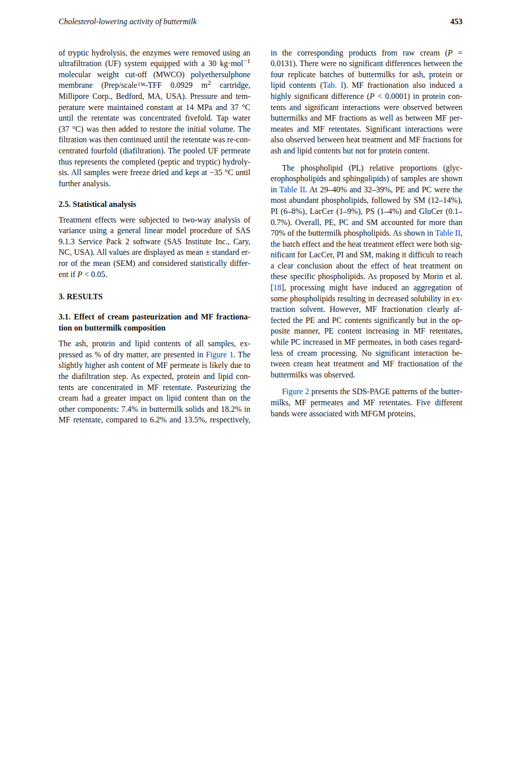Cholesterol-lowering activity of buttermilk 453
of tryptic hydrolysis, the enzymes were removed using an ultrafiltration (UF) system equipped with a 30 kg·mol−1 molecular weight cut-off (MWCO) polyethersulphone membrane (Prep/scale™-TFF 0.0929 m2 cartridge, Millipore Corp., Bedford, MA, USA). Pressure and temperature were maintained constant at 14 MPa and 37 °C until the retentate was concentrated fivefold. Tap water (37 °C) was then added to restore the initial volume. The filtration was then continued until the retentate was re-concentrated fourfold (diafiltration). The pooled UF permeate thus represents the completed (peptic and tryptic) hydrolysis. All samples were freeze dried and kept at −35 °C until further analysis.
2.5. Statistical analysis
Treatment effects were subjected to two-way analysis of variance using a general linear model procedure of SAS 9.1.3 Service Pack 2 software (SAS Institute Inc., Cary, NC, USA). All values are displayed as mean ± standard error of the mean (SEM) and considered statistically different if P < 0.05.
3. RESULTS
3.1. Effect of cream pasteurization and MF fractionation on buttermilk composition
The ash, protein and lipid contents of all samples, expressed as % of dry matter, are presented in Figure 1. The slightly higher ash content of MF permeate is likely due to the diafiltration step. As expected, protein and lipid contents are concentrated in MF retentate. Pasteurizing the cream had a greater impact on lipid content than on the other components: 7.4% in buttermilk solids and 18.2% in MF retentate, compared to 6.2% and 13.5%, respectively, in the corresponding products from raw cream (P = 0.0131). There were no significant differences between the four replicate batches of buttermilks for ash, protein or lipid contents (Tab. I). MF fractionation also induced a highly significant difference (P < 0.0001) in protein contents and significant interactions were observed between buttermilks and MF fractions as well as between MF permeates and MF retentates. Significant interactions were also observed between heat treatment and MF fractions for ash and lipid contents but not for protein content.
The phospholipid (PL) relative proportions (glycerophospholipids and sphingolipids) of samples are shown in Table II. At 29–40% and 32–39%, PE and PC were the most abundant phospholipids, followed by SM (12–14%), PI (6–8%), LacCer (1–9%), PS (1–4%) and GluCer (0.1–0.7%). Overall, PE, PC and SM accounted for more than 70% of the buttermilk phospholipids. As shown in Table II, the batch effect and the heat treatment effect were both significant for LacCer, PI and SM, making it difficult to reach a clear conclusion about the effect of heat treatment on these specific phospholipids. As proposed by Morin et al. [18], processing might have induced an aggregation of some phospholipids resulting in decreased solubility in extraction solvent. However, MF fractionation clearly affected the PE and PC contents significantly but in the opposite manner, PE content increasing in MF retentates, while PC increased in MF permeates, in both cases regardless of cream processing. No significant interaction between cream heat treatment and MF fractionation of the buttermilks was observed.
Figure 2 presents the SDS-PAGE patterns of the buttermilks, MF permeates and MF retentates. Five different bands were associated with MFGM proteins,